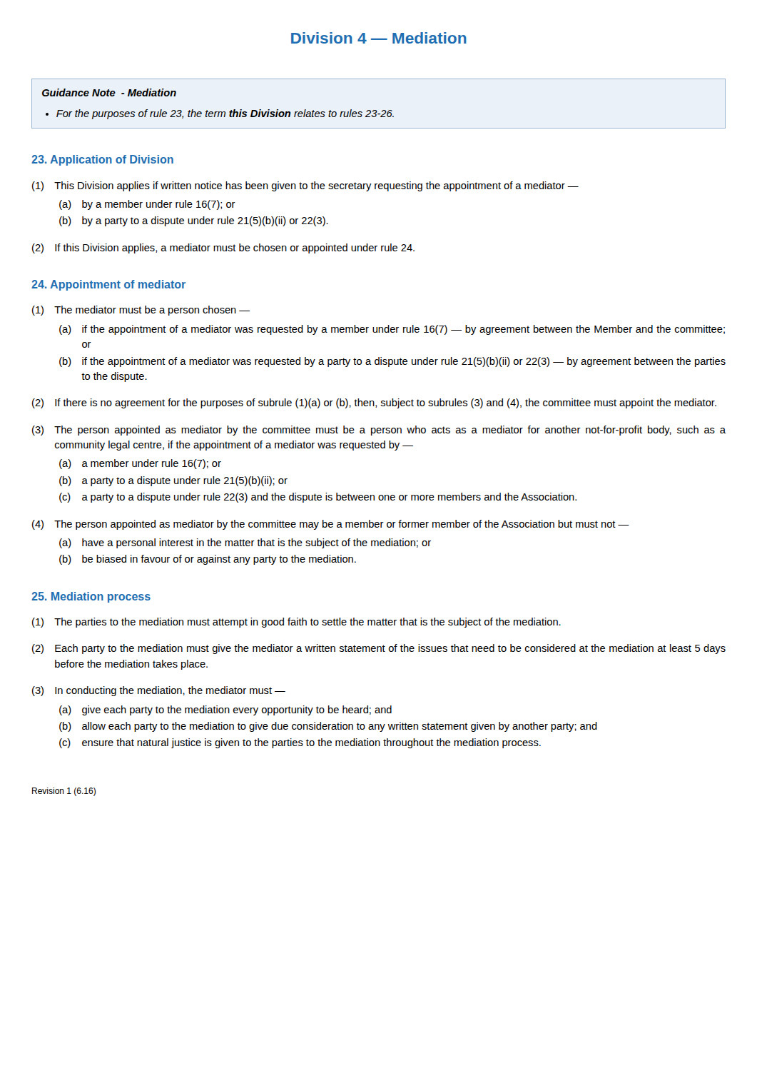Division 4 — Mediation
Guidance Note - Mediation
For the purposes of rule 23, the term this Division relates to rules 23-26.
23. Application of Division
(1) This Division applies if written notice has been given to the secretary requesting the appointment of a mediator —
(a) by a member under rule 16(7); or
(b) by a party to a dispute under rule 21(5)(b)(ii) or 22(3).
(2) If this Division applies, a mediator must be chosen or appointed under rule 24.
24. Appointment of mediator
(1) The mediator must be a person chosen —
(a) if the appointment of a mediator was requested by a member under rule 16(7) — by agreement between the Member and the committee; or
(b) if the appointment of a mediator was requested by a party to a dispute under rule 21(5)(b)(ii) or 22(3) — by agreement between the parties to the dispute.
(2) If there is no agreement for the purposes of subrule (1)(a) or (b), then, subject to subrules (3) and (4), the committee must appoint the mediator.
(3) The person appointed as mediator by the committee must be a person who acts as a mediator for another not-for-profit body, such as a community legal centre, if the appointment of a mediator was requested by —
(a) a member under rule 16(7); or
(b) a party to a dispute under rule 21(5)(b)(ii); or
(c) a party to a dispute under rule 22(3) and the dispute is between one or more members and the Association.
(4) The person appointed as mediator by the committee may be a member or former member of the Association but must not —
(a) have a personal interest in the matter that is the subject of the mediation; or
(b) be biased in favour of or against any party to the mediation.
25. Mediation process
(1) The parties to the mediation must attempt in good faith to settle the matter that is the subject of the mediation.
(2) Each party to the mediation must give the mediator a written statement of the issues that need to be considered at the mediation at least 5 days before the mediation takes place.
(3) In conducting the mediation, the mediator must —
(a) give each party to the mediation every opportunity to be heard; and
(b) allow each party to the mediation to give due consideration to any written statement given by another party; and
(c) ensure that natural justice is given to the parties to the mediation throughout the mediation process.
Revision 1 (6.16)